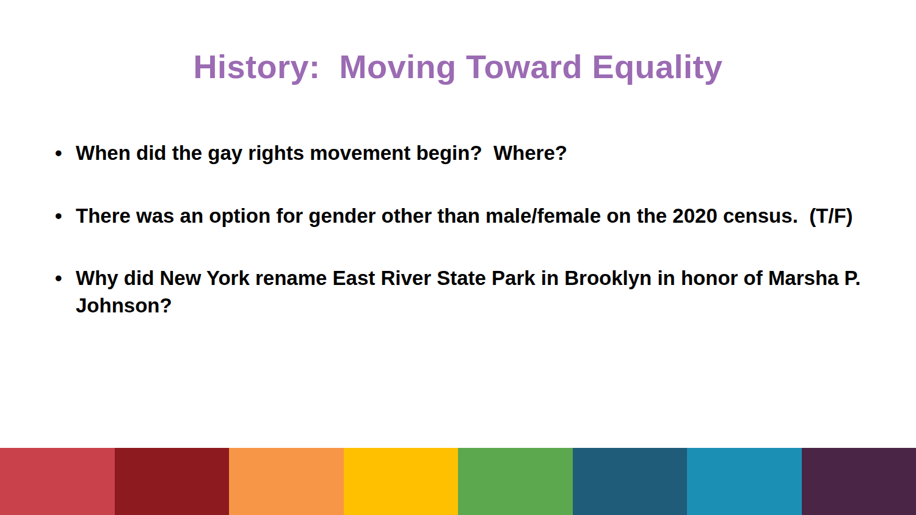History: Moving Toward Equality
When did the gay rights movement begin? Where?
There was an option for gender other than male/female on the 2020 census. (T/F)
Why did New York rename East River State Park in Brooklyn in honor of Marsha P. Johnson?